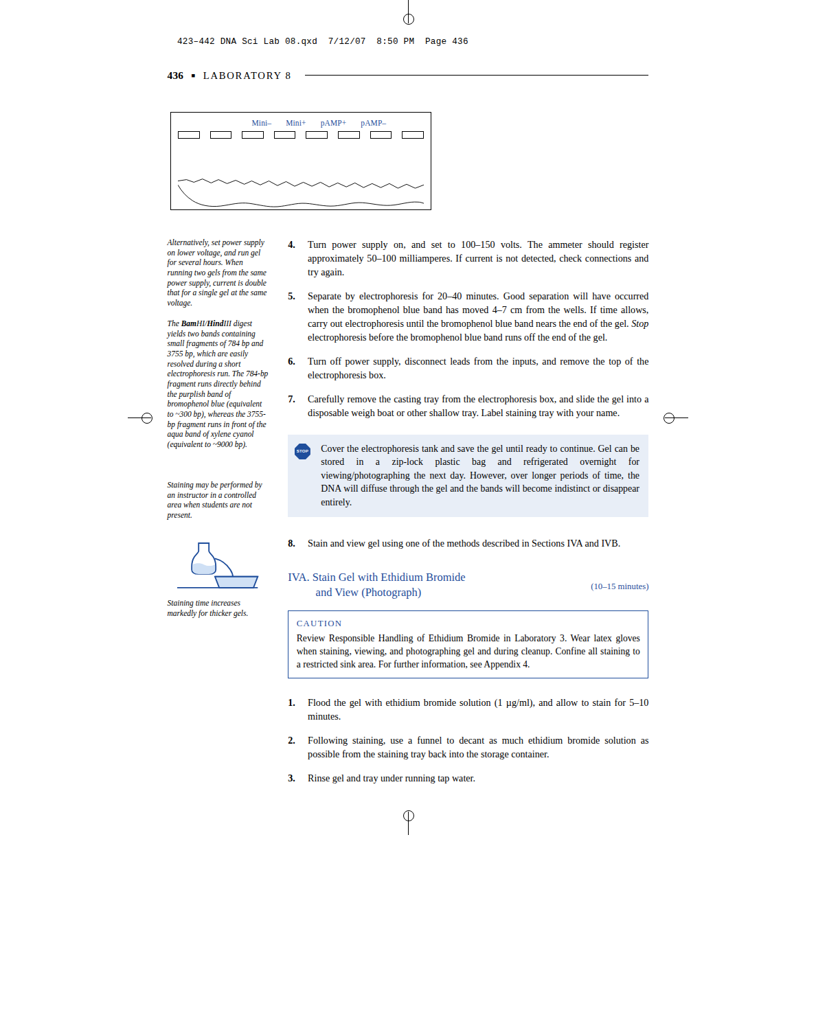423–442 DNA Sci Lab 08.qxd 7/12/07 8:50 PM Page 436
436 ■ LABORATORY 8
Mini– Mini+ pAMP+ pAMP–
Alternatively, set power supply on lower voltage, and run gel for several hours. When running two gels from the same power supply, current is double that for a single gel at the same voltage.
The Bam HI/Hind III digest yields two bands containing small fragments of 784 bp and 3755 bp, which are easily resolved during a short electrophoresis run. The 784-bp fragment runs directly behind the purplish band of bromophenol blue (equivalent to ~300 bp), whereas the 3755-bp fragment runs in front of the aqua band of xylene cyanol (equivalent to ~9000 bp).
Staining may be performed by an instructor in a controlled area when students are not present.
Staining time increases markedly for thicker gels.
Turn power supply on, and set to 100–150 volts. The ammeter should register approximately 50–100 milliamperes. If current is not detected, check connections and try again.
Separate by electrophoresis for 20–40 minutes. Good separation will have occurred when the bromophenol blue band has moved 4–7 cm from the wells. If time allows, carry out electrophoresis until the bromophenol blue band nears the end of the gel. Stop electrophoresis before the bromophenol blue band runs off the end of the gel.
Turn off power supply, disconnect leads from the inputs, and remove the top of the electrophoresis box.
Carefully remove the casting tray from the electrophoresis box, and slide the gel into a disposable weigh boat or other shallow tray. Label staining tray with your name.
STOP
Cover the electrophoresis tank and save the gel until ready to continue. Gel can be stored in a zip-lock plastic bag and refrigerated overnight for viewing/photographing the next day. However, over longer periods of time, the DNA will diffuse through the gel and the bands will become indistinct or disappear entirely.
Stain and view gel using one of the methods described in Sections IVA and IVB.
(10–15 minutes) IVA. Stain Gel with Ethidium Bromide and View (Photograph)
CAUTION
Review Responsible Handling of Ethidium Bromide in Laboratory 3. Wear latex gloves when staining, viewing, and photographing gel and during cleanup. Confine all staining to a restricted sink area. For further information, see Appendix 4.
Flood the gel with ethidium bromide solution (1 µg/ml), and allow to stain for 5–10 minutes.
Following staining, use a funnel to decant as much ethidium bromide solution as possible from the staining tray back into the storage container.
Rinse gel and tray under running tap water.